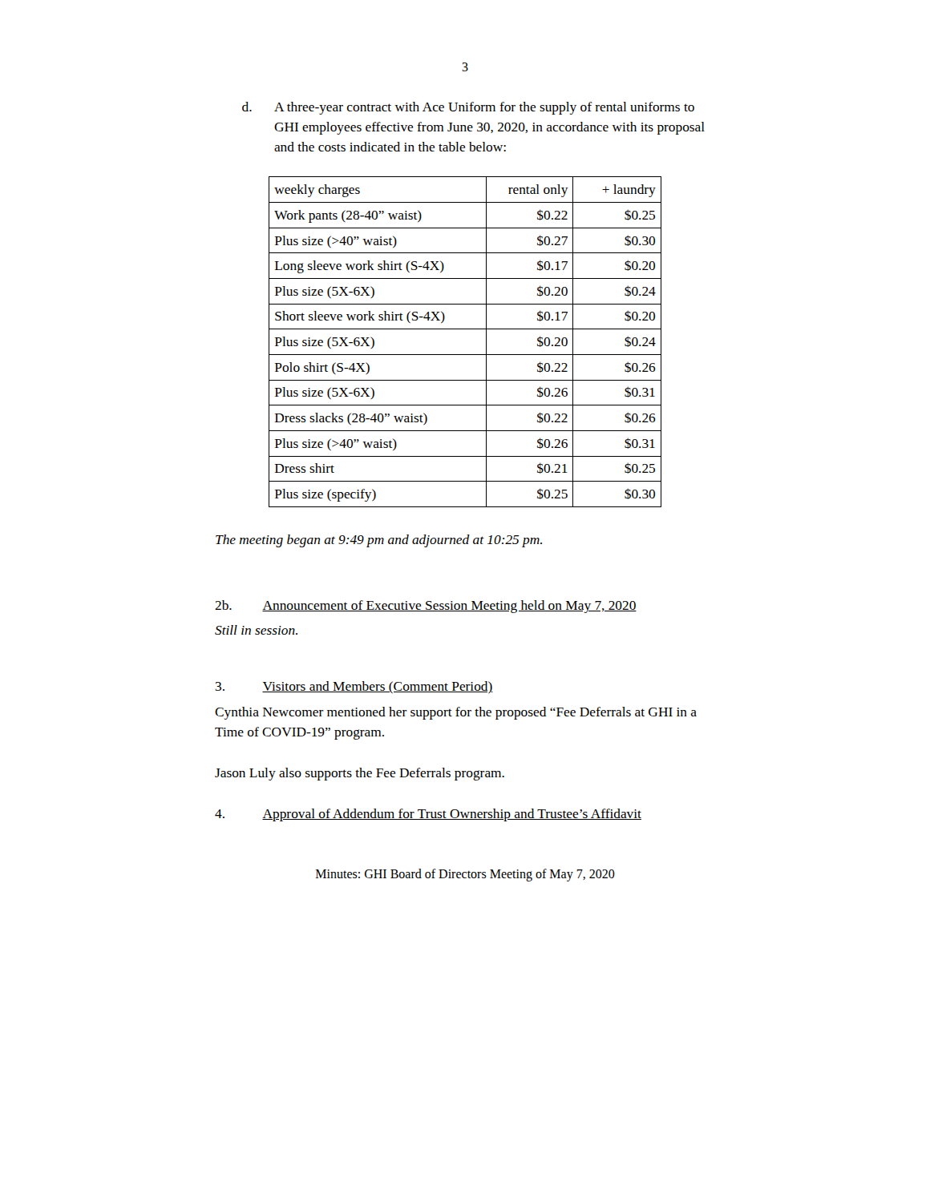3
d.
A three-year contract with Ace Uniform for the supply of rental uniforms to GHI employees effective from June 30, 2020, in accordance with its proposal and the costs indicated in the table below:
| weekly charges | rental only | + laundry |
| --- | --- | --- |
| Work pants (28-40” waist) | $0.22 | $0.25 |
| Plus size (>40” waist) | $0.27 | $0.30 |
| Long sleeve work shirt (S-4X) | $0.17 | $0.20 |
| Plus size (5X-6X) | $0.20 | $0.24 |
| Short sleeve work shirt (S-4X) | $0.17 | $0.20 |
| Plus size (5X-6X) | $0.20 | $0.24 |
| Polo shirt (S-4X) | $0.22 | $0.26 |
| Plus size (5X-6X) | $0.26 | $0.31 |
| Dress slacks (28-40” waist) | $0.22 | $0.26 |
| Plus size (>40” waist) | $0.26 | $0.31 |
| Dress shirt | $0.21 | $0.25 |
| Plus size (specify) | $0.25 | $0.30 |
The meeting began at 9:49 pm and adjourned at 10:25 pm.
2b.
Announcement of Executive Session Meeting held on May 7, 2020
Still in session.
3.
Visitors and Members (Comment Period)
Cynthia Newcomer mentioned her support for the proposed “Fee Deferrals at GHI in a Time of COVID-19” program.
Jason Luly also supports the Fee Deferrals program.
4.
Approval of Addendum for Trust Ownership and Trustee’s Affidavit
Minutes: GHI Board of Directors Meeting of May 7, 2020